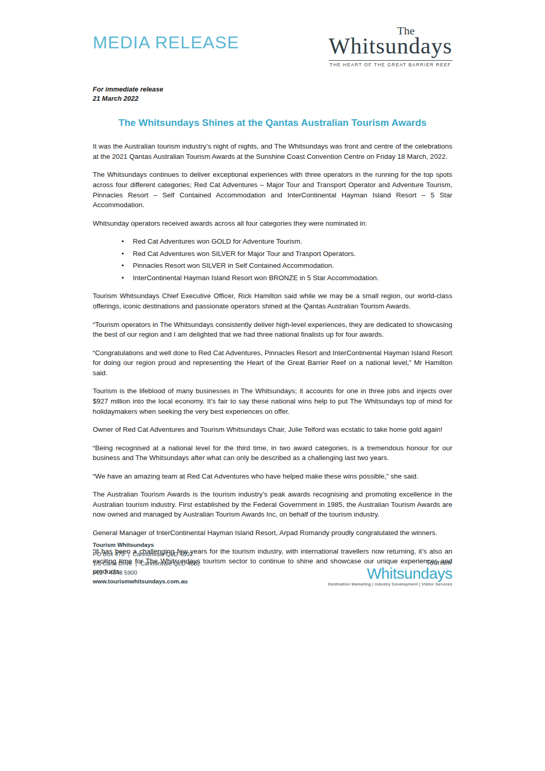MEDIA RELEASE
The Whitsundays THE HEART OF THE GREAT BARRIER REEF
For immediate release
21 March 2022
The Whitsundays Shines at the Qantas Australian Tourism Awards
It was the Australian tourism industry’s night of nights, and The Whitsundays was front and centre of the celebrations at the 2021 Qantas Australian Tourism Awards at the Sunshine Coast Convention Centre on Friday 18 March, 2022.
The Whitsundays continues to deliver exceptional experiences with three operators in the running for the top spots across four different categories; Red Cat Adventures – Major Tour and Transport Operator and Adventure Tourism, Pinnacles Resort – Self Contained Accommodation and InterContinental Hayman Island Resort – 5 Star Accommodation.
Whitsunday operators received awards across all four categories they were nominated in:
Red Cat Adventures won GOLD for Adventure Tourism.
Red Cat Adventures won SILVER for Major Tour and Trasport Operators.
Pinnacles Resort won SILVER in Self Contained Accommodation.
InterContinental Hayman Island Resort won BRONZE in 5 Star Accommodation.
Tourism Whitsundays Chief Executive Officer, Rick Hamilton said while we may be a small region, our world-class offerings, iconic destinations and passionate operators shined at the Qantas Australian Tourism Awards.
“Tourism operators in The Whitsundays consistently deliver high-level experiences, they are dedicated to showcasing the best of our region and I am delighted that we had three national finalists up for four awards.
“Congratulations and well done to Red Cat Adventures, Pinnacles Resort and InterContinental Hayman Island Resort for doing our region proud and representing the Heart of the Great Barrier Reef on a national level,” Mr Hamilton said.
Tourism is the lifeblood of many businesses in The Whitsundays; it accounts for one in three jobs and injects over $927 million into the local economy. It’s fair to say these national wins help to put The Whitsundays top of mind for holidaymakers when seeking the very best experiences on offer.
Owner of Red Cat Adventures and Tourism Whitsundays Chair, Julie Telford was ecstatic to take home gold again!
“Being recognised at a national level for the third time, in two award categories, is a tremendous honour for our business and The Whitsundays after what can only be described as a challenging last two years.
“We have an amazing team at Red Cat Adventures who have helped make these wins possible,” she said.
The Australian Tourism Awards is the tourism industry’s peak awards recognising and promoting excellence in the Australian tourism industry. First established by the Federal Government in 1985, the Australian Tourism Awards are now owned and managed by Australian Tourism Awards Inc, on behalf of the tourism industry.
General Manager of InterContinental Hayman Island Resort, Arpad Romandy proudly congratulated the winners.
“It has been a challenging few years for the tourism industry, with international travellers now returning, it’s also an exciting time for The Whitsundays tourism sector to continue to shine and showcase our unique experiences and products.
Tourism Whitsundays
PO Box 479 | Cannonvale QLD 4802
1/5 Carlo Drive | Cannonvale QLD 4802
+61 7 4948 5900
www.tourismwhitsundays.com.au
Tourism Whitsundays Destination Marketing | Industry Development | Visitor Services